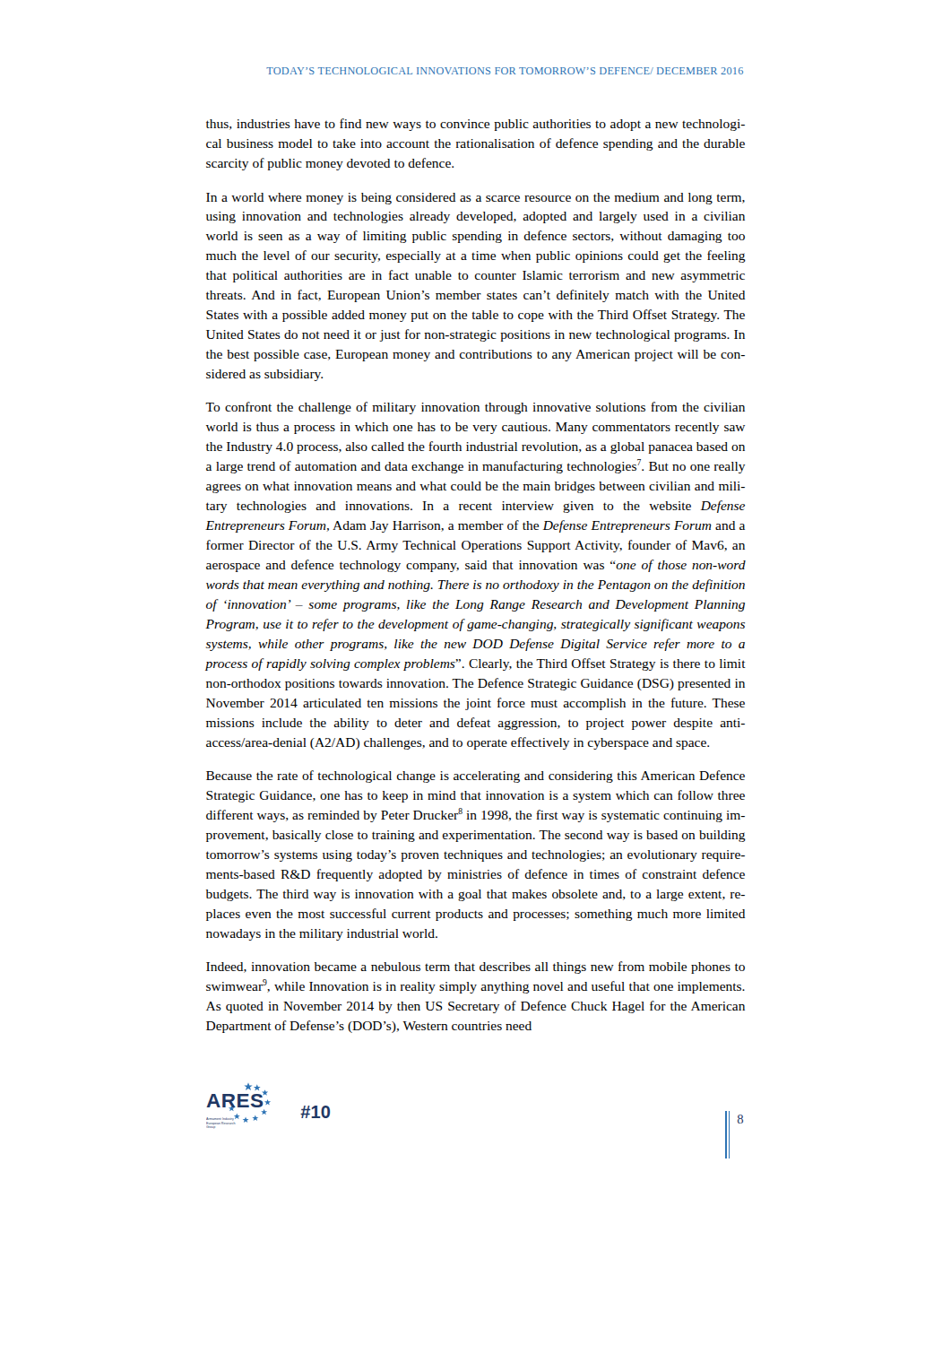Today’s technological innovations for tomorrow’s defence/ December 2016
thus, industries have to find new ways to convince public authorities to adopt a new technological business model to take into account the rationalisation of defence spending and the durable scarcity of public money devoted to defence.
In a world where money is being considered as a scarce resource on the medium and long term, using innovation and technologies already developed, adopted and largely used in a civilian world is seen as a way of limiting public spending in defence sectors, without damaging too much the level of our security, especially at a time when public opinions could get the feeling that political authorities are in fact unable to counter Islamic terrorism and new asymmetric threats. And in fact, European Union’s member states can’t definitely match with the United States with a possible added money put on the table to cope with the Third Offset Strategy. The United States do not need it or just for non-strategic positions in new technological programs. In the best possible case, European money and contributions to any American project will be considered as subsidiary.
To confront the challenge of military innovation through innovative solutions from the civilian world is thus a process in which one has to be very cautious. Many commentators recently saw the Industry 4.0 process, also called the fourth industrial revolution, as a global panacea based on a large trend of automation and data exchange in manufacturing technologies7. But no one really agrees on what innovation means and what could be the main bridges between civilian and military technologies and innovations. In a recent interview given to the website Defense Entrepreneurs Forum, Adam Jay Harrison, a member of the Defense Entrepreneurs Forum and a former Director of the U.S. Army Technical Operations Support Activity, founder of Mav6, an aerospace and defence technology company, said that innovation was “one of those non-word words that mean everything and nothing. There is no orthodoxy in the Pentagon on the definition of ‘innovation’ – some programs, like the Long Range Research and Development Planning Program, use it to refer to the development of game-changing, strategically significant weapons systems, while other programs, like the new DOD Defense Digital Service refer more to a process of rapidly solving complex problems”. Clearly, the Third Offset Strategy is there to limit non-orthodox positions towards innovation. The Defence Strategic Guidance (DSG) presented in November 2014 articulated ten missions the joint force must accomplish in the future. These missions include the ability to deter and defeat aggression, to project power despite anti-access/area-denial (A2/AD) challenges, and to operate effectively in cyberspace and space.
Because the rate of technological change is accelerating and considering this American Defence Strategic Guidance, one has to keep in mind that innovation is a system which can follow three different ways, as reminded by Peter Drucker8 in 1998, the first way is systematic continuing improvement, basically close to training and experimentation. The second way is based on building tomorrow’s systems using today’s proven techniques and technologies; an evolutionary requirements-based R&D frequently adopted by ministries of defence in times of constraint defence budgets. The third way is innovation with a goal that makes obsolete and, to a large extent, replaces even the most successful current products and processes; something much more limited nowadays in the military industrial world.
Indeed, innovation became a nebulous term that describes all things new from mobile phones to swimwear9, while Innovation is in reality simply anything novel and useful that one implements. As quoted in November 2014 by then US Secretary of Defence Chuck Hagel for the American Department of Defense’s (DOD’s), Western countries need
ARES Armament Industry European Research Group
#10
8